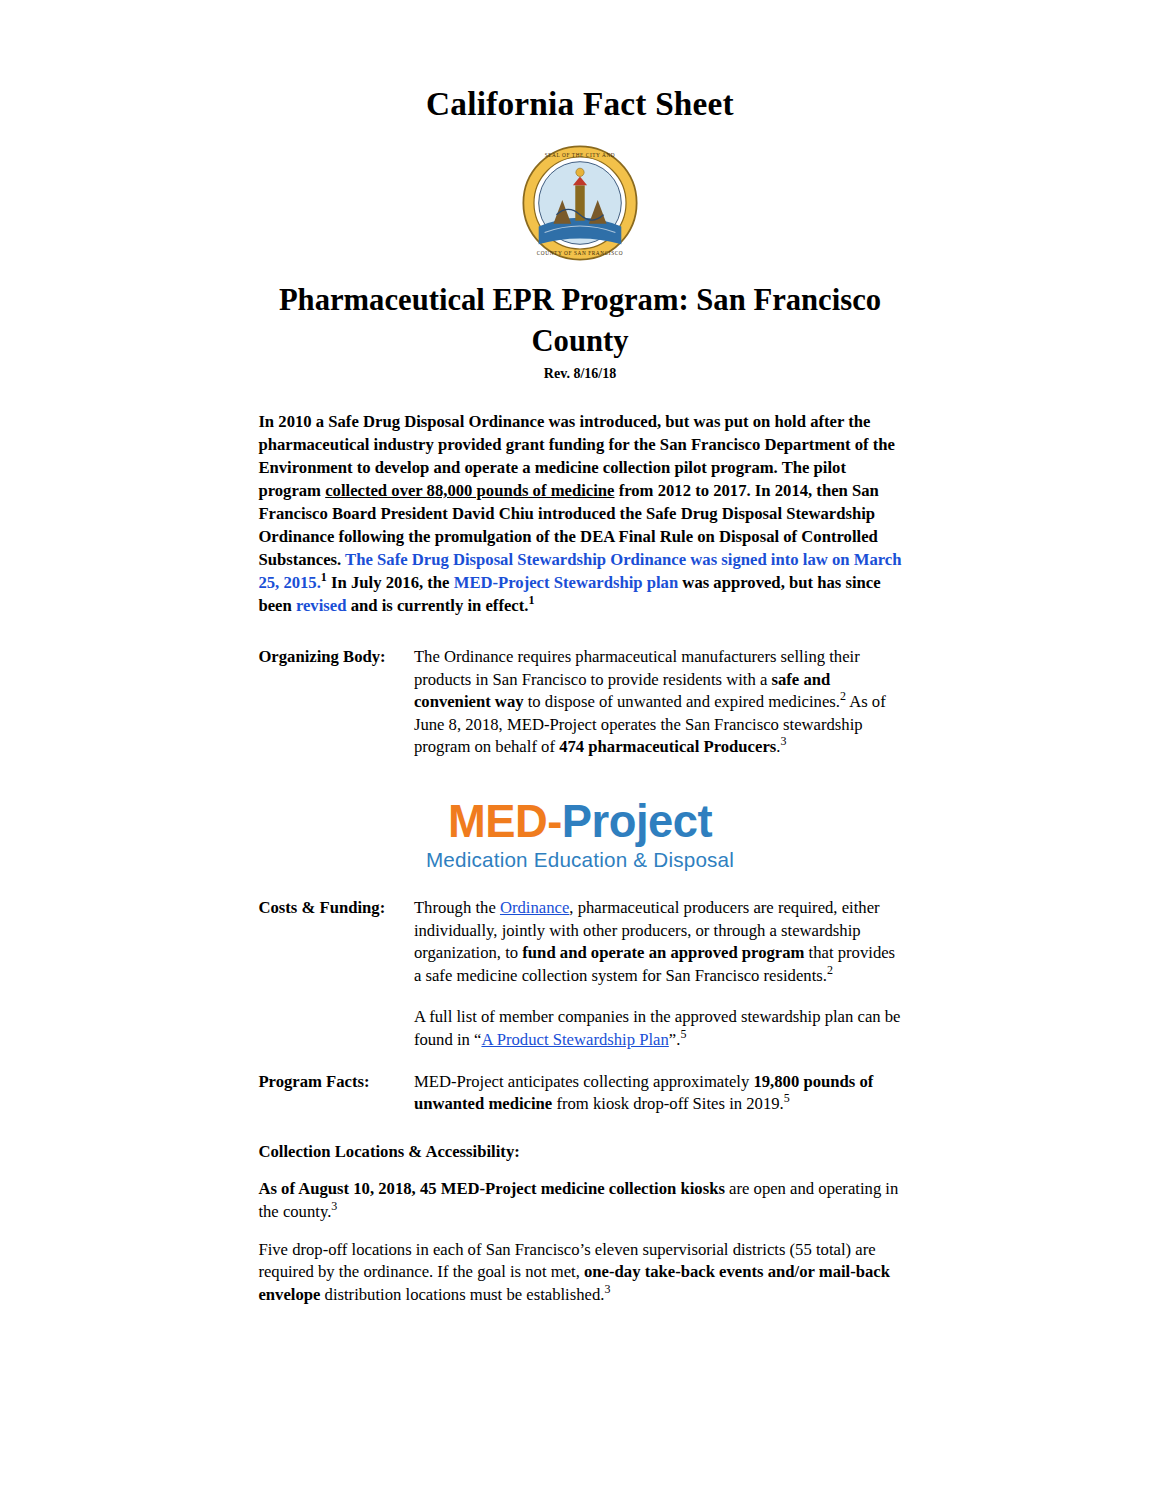California Fact Sheet
SEAL OF THE CITY AND COUNTY OF SAN FRANCISCO
Pharmaceutical EPR Program: San Francisco County
Rev. 8/16/18
In 2010 a Safe Drug Disposal Ordinance was introduced, but was put on hold after the pharmaceutical industry provided grant funding for the San Francisco Department of the Environment to develop and operate a medicine collection pilot program. The pilot program collected over 88,000 pounds of medicine from 2012 to 2017. In 2014, then San Francisco Board President David Chiu introduced the Safe Drug Disposal Stewardship Ordinance following the promulgation of the DEA Final Rule on Disposal of Controlled Substances. The Safe Drug Disposal Stewardship Ordinance was signed into law on March 25, 2015.1 In July 2016, the MED-Project Stewardship plan was approved, but has since been revised and is currently in effect.1
| Organizing Body: | The Ordinance requires pharmaceutical manufacturers selling their products in San Francisco to provide residents with a safe and convenient way to dispose of unwanted and expired medicines. 2 As of June 8, 2018, MED-Project operates the San Francisco stewardship program on behalf of 474 pharmaceutical Producers . 3 |
MED-Project
Medication Education & Disposal
| Costs & Funding: | Through the Ordinance , pharmaceutical producers are required, either individually, jointly with other producers, or through a stewardship organization, to fund and operate an approved program that provides a safe medicine collection system for San Francisco residents. 2 A full list of member companies in the approved stewardship plan can be found in “ A Product Stewardship Plan ”. 5 |
| Program Facts: | MED-Project anticipates collecting approximately 19,800 pounds of unwanted medicine from kiosk drop-off Sites in 2019. 5 |
Collection Locations & Accessibility:
As of August 10, 2018, 45 MED-Project medicine collection kiosks are open and operating in the county.3
Five drop-off locations in each of San Francisco’s eleven supervisorial districts (55 total) are required by the ordinance. If the goal is not met, one-day take-back events and/or mail-back envelope distribution locations must be established.3